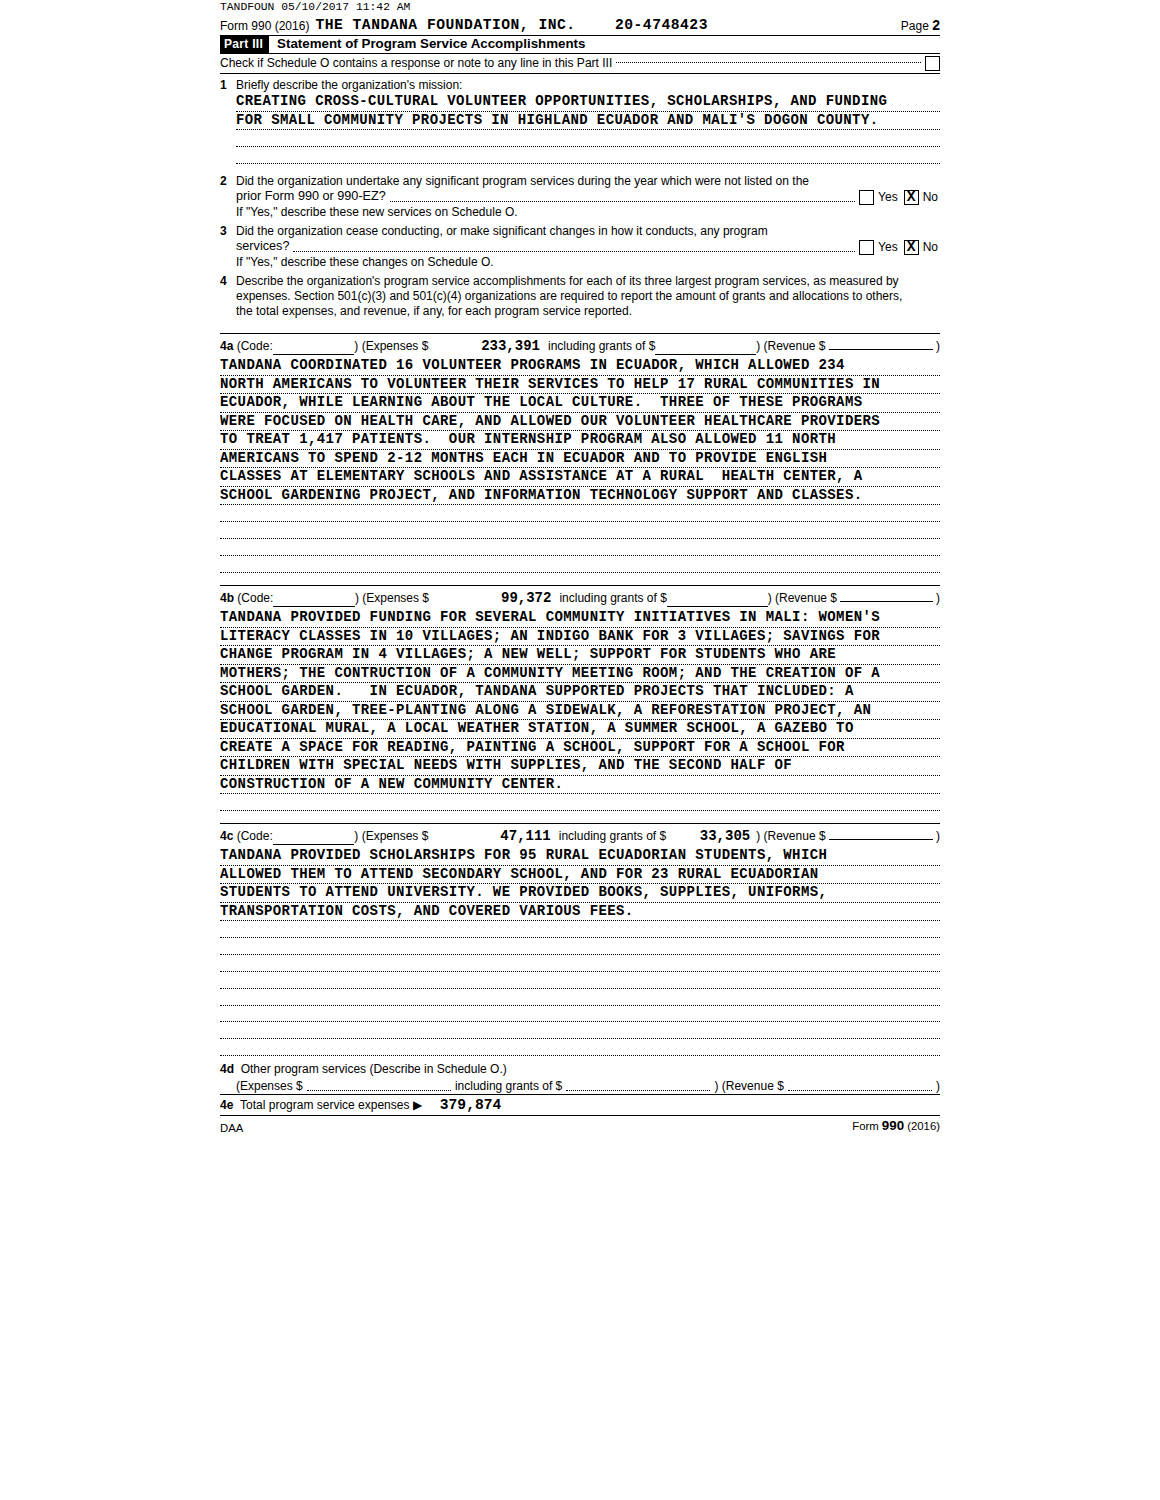TANDFOUN 05/10/2017 11:42 AM
Form 990 (2016)
THE TANDANA FOUNDATION, INC.
20-4748423
Page 2
Part III
Statement of Program Service Accomplishments
Check if Schedule O contains a response or note to any line in this Part III
1
Briefly describe the organization's mission:
CREATING CROSS-CULTURAL VOLUNTEER OPPORTUNITIES, SCHOLARSHIPS, AND FUNDING
FOR SMALL COMMUNITY PROJECTS IN HIGHLAND ECUADOR AND MALI'S DOGON COUNTY.
2
Did the organization undertake any significant program services during the year which were not listed on the
prior Form 990 or 990-EZ? Yes XNo
If "Yes," describe these new services on Schedule O.
3
Did the organization cease conducting, or make significant changes in how it conducts, any program
services? Yes XNo
If "Yes," describe these changes on Schedule O.
4
Describe the organization's program service accomplishments for each of its three largest program services, as measured by
expenses. Section 501(c)(3) and 501(c)(4) organizations are required to report the amount of grants and allocations to others,
the total expenses, and revenue, if any, for each program service reported.
4a (Code: ) (Expenses $ 233,391 including grants of $ ) (Revenue $ )
TANDANA COORDINATED 16 VOLUNTEER PROGRAMS IN ECUADOR, WHICH ALLOWED 234
NORTH AMERICANS TO VOLUNTEER THEIR SERVICES TO HELP 17 RURAL COMMUNITIES IN
ECUADOR, WHILE LEARNING ABOUT THE LOCAL CULTURE. THREE OF THESE PROGRAMS
WERE FOCUSED ON HEALTH CARE, AND ALLOWED OUR VOLUNTEER HEALTHCARE PROVIDERS
TO TREAT 1,417 PATIENTS. OUR INTERNSHIP PROGRAM ALSO ALLOWED 11 NORTH
AMERICANS TO SPEND 2-12 MONTHS EACH IN ECUADOR AND TO PROVIDE ENGLISH
CLASSES AT ELEMENTARY SCHOOLS AND ASSISTANCE AT A RURAL HEALTH CENTER, A
SCHOOL GARDENING PROJECT, AND INFORMATION TECHNOLOGY SUPPORT AND CLASSES.
4b (Code: ) (Expenses $ 99,372 including grants of $ ) (Revenue $ )
TANDANA PROVIDED FUNDING FOR SEVERAL COMMUNITY INITIATIVES IN MALI: WOMEN'S
LITERACY CLASSES IN 10 VILLAGES; AN INDIGO BANK FOR 3 VILLAGES; SAVINGS FOR
CHANGE PROGRAM IN 4 VILLAGES; A NEW WELL; SUPPORT FOR STUDENTS WHO ARE
MOTHERS; THE CONTRUCTION OF A COMMUNITY MEETING ROOM; AND THE CREATION OF A
SCHOOL GARDEN. IN ECUADOR, TANDANA SUPPORTED PROJECTS THAT INCLUDED: A
SCHOOL GARDEN, TREE-PLANTING ALONG A SIDEWALK, A REFORESTATION PROJECT, AN
EDUCATIONAL MURAL, A LOCAL WEATHER STATION, A SUMMER SCHOOL, A GAZEBO TO
CREATE A SPACE FOR READING, PAINTING A SCHOOL, SUPPORT FOR A SCHOOL FOR
CHILDREN WITH SPECIAL NEEDS WITH SUPPLIES, AND THE SECOND HALF OF
CONSTRUCTION OF A NEW COMMUNITY CENTER.
4c (Code: ) (Expenses $ 47,111 including grants of $ 33,305 ) (Revenue $ )
TANDANA PROVIDED SCHOLARSHIPS FOR 95 RURAL ECUADORIAN STUDENTS, WHICH
ALLOWED THEM TO ATTEND SECONDARY SCHOOL, AND FOR 23 RURAL ECUADORIAN
STUDENTS TO ATTEND UNIVERSITY. WE PROVIDED BOOKS, SUPPLIES, UNIFORMS,
TRANSPORTATION COSTS, AND COVERED VARIOUS FEES.
4d Other program services (Describe in Schedule O.)
(Expenses $ including grants of $ ) (Revenue $ )
4e Total program service expenses ▶ 379,874
DAA
Form 990 (2016)